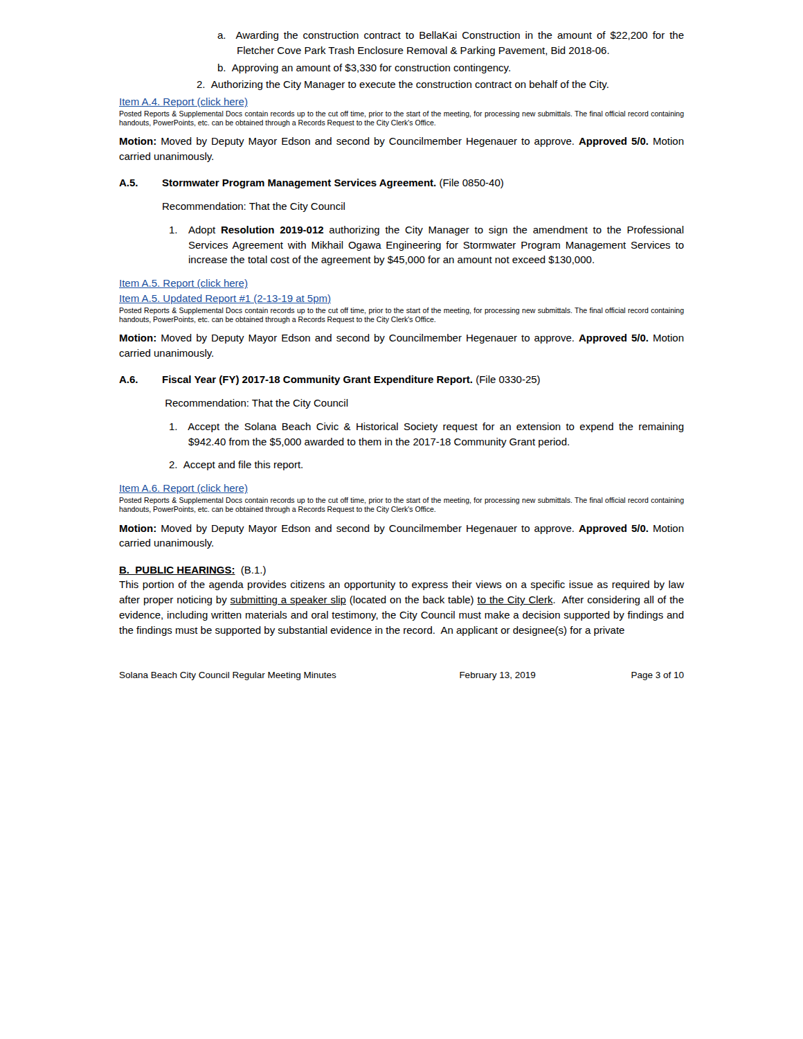a. Awarding the construction contract to BellaKai Construction in the amount of $22,200 for the Fletcher Cove Park Trash Enclosure Removal & Parking Pavement, Bid 2018-06.
b. Approving an amount of $3,330 for construction contingency.
2. Authorizing the City Manager to execute the construction contract on behalf of the City.
Item A.4. Report (click here)
Posted Reports & Supplemental Docs contain records up to the cut off time, prior to the start of the meeting, for processing new submittals. The final official record containing handouts, PowerPoints, etc. can be obtained through a Records Request to the City Clerk's Office.
Motion: Moved by Deputy Mayor Edson and second by Councilmember Hegenauer to approve. Approved 5/0. Motion carried unanimously.
A.5.
Stormwater Program Management Services Agreement. (File 0850-40)
Recommendation: That the City Council
1. Adopt Resolution 2019-012 authorizing the City Manager to sign the amendment to the Professional Services Agreement with Mikhail Ogawa Engineering for Stormwater Program Management Services to increase the total cost of the agreement by $45,000 for an amount not exceed $130,000.
Item A.5. Report (click here)
Item A.5. Updated Report #1 (2-13-19 at 5pm)
Posted Reports & Supplemental Docs contain records up to the cut off time, prior to the start of the meeting, for processing new submittals. The final official record containing handouts, PowerPoints, etc. can be obtained through a Records Request to the City Clerk's Office.
Motion: Moved by Deputy Mayor Edson and second by Councilmember Hegenauer to approve. Approved 5/0. Motion carried unanimously.
A.6.
Fiscal Year (FY) 2017-18 Community Grant Expenditure Report. (File 0330-25)
Recommendation: That the City Council
1. Accept the Solana Beach Civic & Historical Society request for an extension to expend the remaining $942.40 from the $5,000 awarded to them in the 2017-18 Community Grant period.
2. Accept and file this report.
Item A.6. Report (click here)
Posted Reports & Supplemental Docs contain records up to the cut off time, prior to the start of the meeting, for processing new submittals. The final official record containing handouts, PowerPoints, etc. can be obtained through a Records Request to the City Clerk's Office.
Motion: Moved by Deputy Mayor Edson and second by Councilmember Hegenauer to approve. Approved 5/0. Motion carried unanimously.
B. PUBLIC HEARINGS: (B.1.)
This portion of the agenda provides citizens an opportunity to express their views on a specific issue as required by law after proper noticing by submitting a speaker slip (located on the back table) to the City Clerk. After considering all of the evidence, including written materials and oral testimony, the City Council must make a decision supported by findings and the findings must be supported by substantial evidence in the record. An applicant or designee(s) for a private
Solana Beach City Council Regular Meeting Minutes February 13, 2019 Page 3 of 10